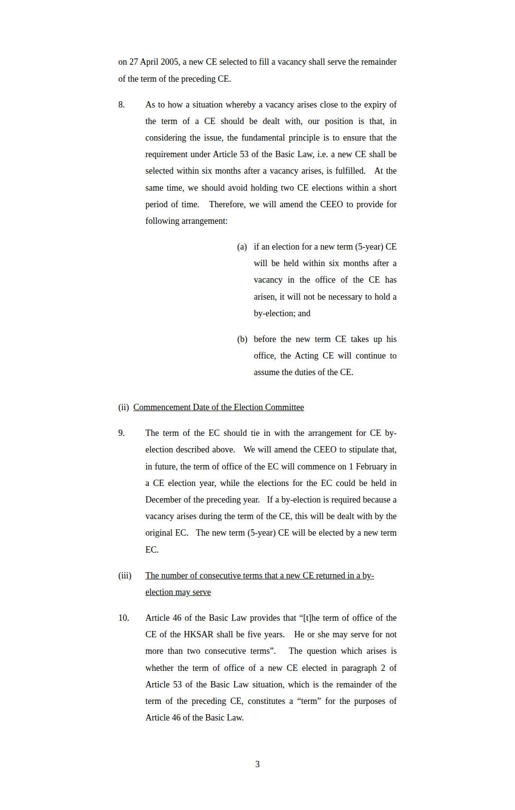on 27 April 2005, a new CE selected to fill a vacancy shall serve the remainder of the term of the preceding CE.
8.
As to how a situation whereby a vacancy arises close to the expiry of the term of a CE should be dealt with, our position is that, in considering the issue, the fundamental principle is to ensure that the requirement under Article 53 of the Basic Law, i.e. a new CE shall be selected within six months after a vacancy arises, is fulfilled. At the same time, we should avoid holding two CE elections within a short period of time. Therefore, we will amend the CEEO to provide for following arrangement:
(a)
if an election for a new term (5-year) CE will be held within six months after a vacancy in the office of the CE has arisen, it will not be necessary to hold a by-election; and
(b)
before the new term CE takes up his office, the Acting CE will continue to assume the duties of the CE.
(ii) Commencement Date of the Election Committee
9.
The term of the EC should tie in with the arrangement for CE by-election described above. We will amend the CEEO to stipulate that, in future, the term of office of the EC will commence on 1 February in a CE election year, while the elections for the EC could be held in December of the preceding year. If a by-election is required because a vacancy arises during the term of the CE, this will be dealt with by the original EC. The new term (5-year) CE will be elected by a new term EC.
(iii)
The number of consecutive terms that a new CE returned in a by-election may serve
10.
Article 46 of the Basic Law provides that “[t]he term of office of the CE of the HKSAR shall be five years. He or she may serve for not more than two consecutive terms”. The question which arises is whether the term of office of a new CE elected in paragraph 2 of Article 53 of the Basic Law situation, which is the remainder of the term of the preceding CE, constitutes a “term” for the purposes of Article 46 of the Basic Law.
3